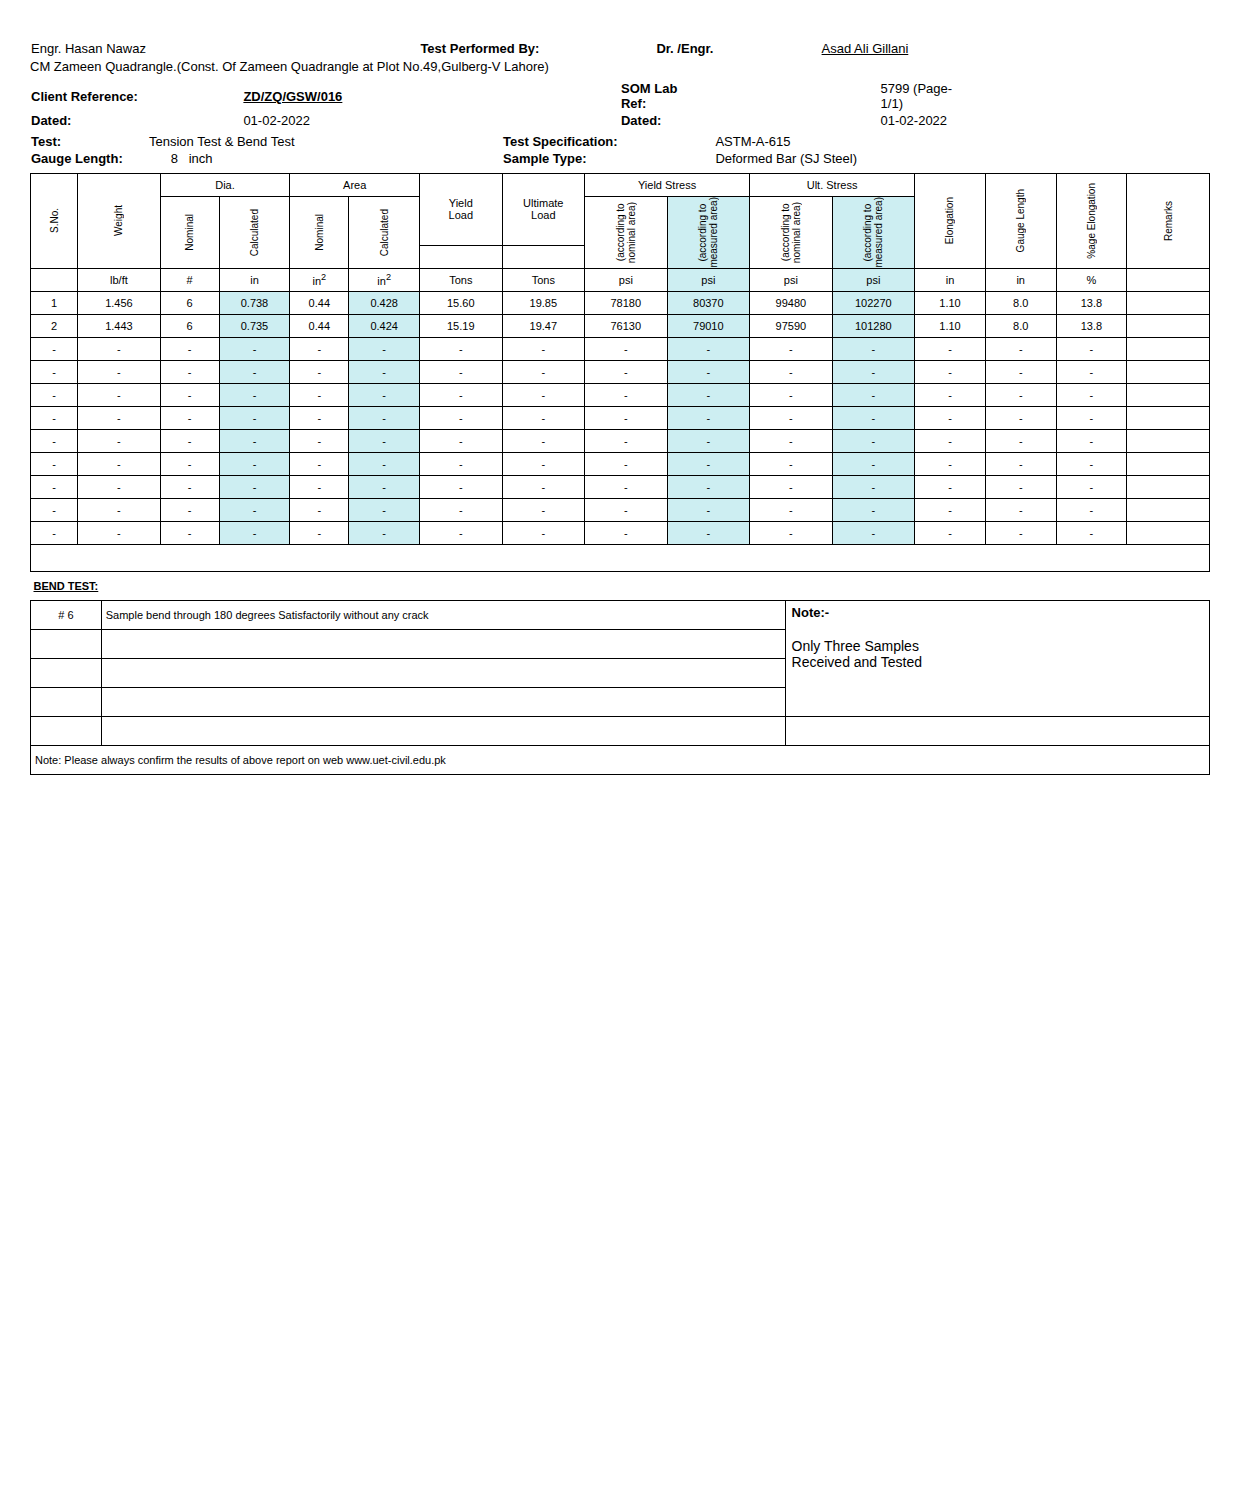| Engr. Hasan Nawaz | Test Performed By: | Dr. /Engr. | Asad Ali Gillani |
CM Zameen Quadrangle.(Const. Of Zameen Quadrangle at Plot No.49,Gulberg-V Lahore)
| Client Reference: | ZD/ZQ/GSW/016 | SOM Lab Ref: | 5799 (Page- 1/1) |
| Dated: | 01-02-2022 | Dated: | 01-02-2022 |
| Test: | Tension Test & Bend Test | Test Specification: | ASTM-A-615 |
| Gauge Length: | 8 inch | Sample Type: | Deformed Bar (SJ Steel) |
| S.No. | Weight | Dia. | Area | Yield Load | Ultimate Load | Yield Stress | Ult. Stress | Elongation | Gauge Length | %age Elongation | Remarks |
| Nominal | Calculated | Nominal | Calculated | (according to nominal area) | (according to measured area) | (according to nominal area) | (according to measured area) |
| | lb/ft | # | in | in 2 | in 2 | Tons | Tons | psi | psi | psi | psi | in | in | % | |
| 1 | 1.456 | 6 | 0.738 | 0.44 | 0.428 | 15.60 | 19.85 | 78180 | 80370 | 99480 | 102270 | 1.10 | 8.0 | 13.8 | |
| 2 | 1.443 | 6 | 0.735 | 0.44 | 0.424 | 15.19 | 19.47 | 76130 | 79010 | 97590 | 101280 | 1.10 | 8.0 | 13.8 | |
| - | - | - | - | - | - | - | - | - | - | - | - | - | - | - | |
| - | - | - | - | - | - | - | - | - | - | - | - | - | - | - | |
| - | - | - | - | - | - | - | - | - | - | - | - | - | - | - | |
| - | - | - | - | - | - | - | - | - | - | - | - | - | - | - | |
| - | - | - | - | - | - | - | - | - | - | - | - | - | - | - | |
| - | - | - | - | - | - | - | - | - | - | - | - | - | - | - | |
| - | - | - | - | - | - | - | - | - | - | - | - | - | - | - | |
| - | - | - | - | - | - | - | - | - | - | - | - | - | - | - | |
| - | - | - | - | - | - | - | - | - | - | - | - | - | - | - | |
| BEND TEST: | |
| # 6 | Sample bend through 180 degrees Satisfactorily without any crack | Note:- Only Three Samples Received and Tested |
| Note: Please always confirm the results of above report on web www.uet-civil.edu.pk |